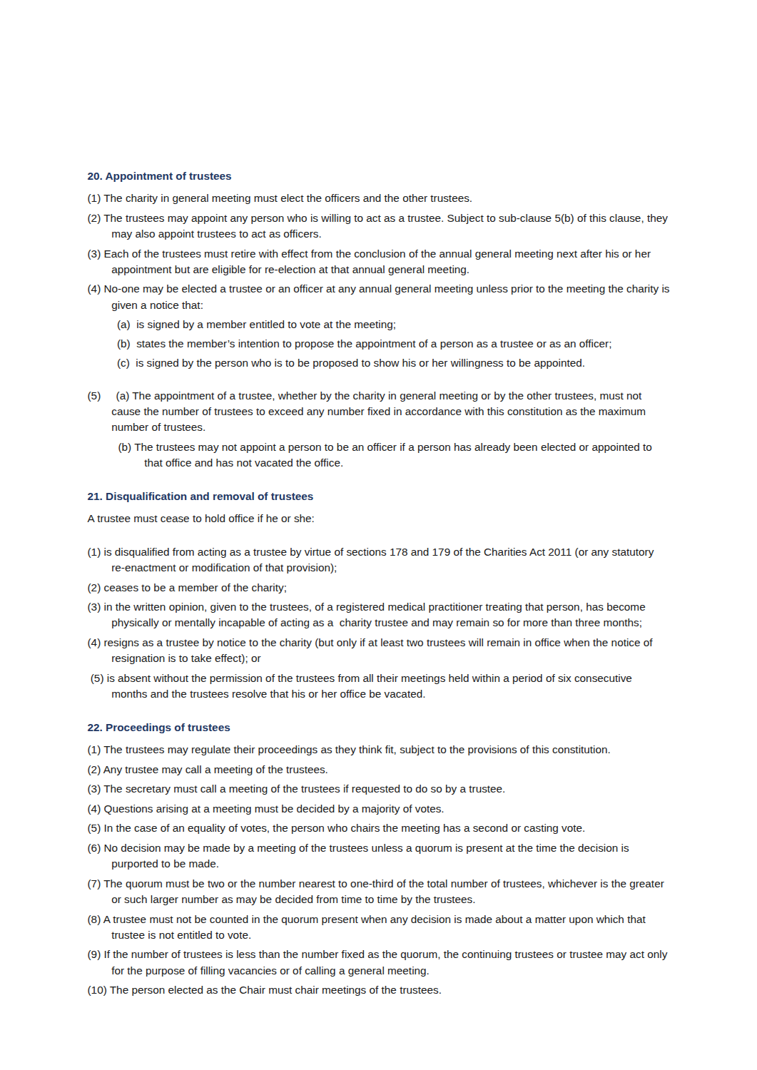20. Appointment of trustees
(1) The charity in general meeting must elect the officers and the other trustees.
(2) The trustees may appoint any person who is willing to act as a trustee. Subject to sub-clause 5(b) of this clause, they may also appoint trustees to act as officers.
(3) Each of the trustees must retire with effect from the conclusion of the annual general meeting next after his or her appointment but are eligible for re-election at that annual general meeting.
(4) No-one may be elected a trustee or an officer at any annual general meeting unless prior to the meeting the charity is given a notice that:
(a) is signed by a member entitled to vote at the meeting;
(b) states the member’s intention to propose the appointment of a person as a trustee or as an officer;
(c) is signed by the person who is to be proposed to show his or her willingness to be appointed.
(5) (a) The appointment of a trustee, whether by the charity in general meeting or by the other trustees, must not cause the number of trustees to exceed any number fixed in accordance with this constitution as the maximum number of trustees.
(b) The trustees may not appoint a person to be an officer if a person has already been elected or appointed to that office and has not vacated the office.
21. Disqualification and removal of trustees
A trustee must cease to hold office if he or she:
(1) is disqualified from acting as a trustee by virtue of sections 178 and 179 of the Charities Act 2011 (or any statutory re-enactment or modification of that provision);
(2) ceases to be a member of the charity;
(3) in the written opinion, given to the trustees, of a registered medical practitioner treating that person, has become physically or mentally incapable of acting as a charity trustee and may remain so for more than three months;
(4) resigns as a trustee by notice to the charity (but only if at least two trustees will remain in office when the notice of resignation is to take effect); or
(5) is absent without the permission of the trustees from all their meetings held within a period of six consecutive months and the trustees resolve that his or her office be vacated.
22. Proceedings of trustees
(1) The trustees may regulate their proceedings as they think fit, subject to the provisions of this constitution.
(2) Any trustee may call a meeting of the trustees.
(3) The secretary must call a meeting of the trustees if requested to do so by a trustee.
(4) Questions arising at a meeting must be decided by a majority of votes.
(5) In the case of an equality of votes, the person who chairs the meeting has a second or casting vote.
(6) No decision may be made by a meeting of the trustees unless a quorum is present at the time the decision is purported to be made.
(7) The quorum must be two or the number nearest to one-third of the total number of trustees, whichever is the greater or such larger number as may be decided from time to time by the trustees.
(8) A trustee must not be counted in the quorum present when any decision is made about a matter upon which that trustee is not entitled to vote.
(9) If the number of trustees is less than the number fixed as the quorum, the continuing trustees or trustee may act only for the purpose of filling vacancies or of calling a general meeting.
(10) The person elected as the Chair must chair meetings of the trustees.